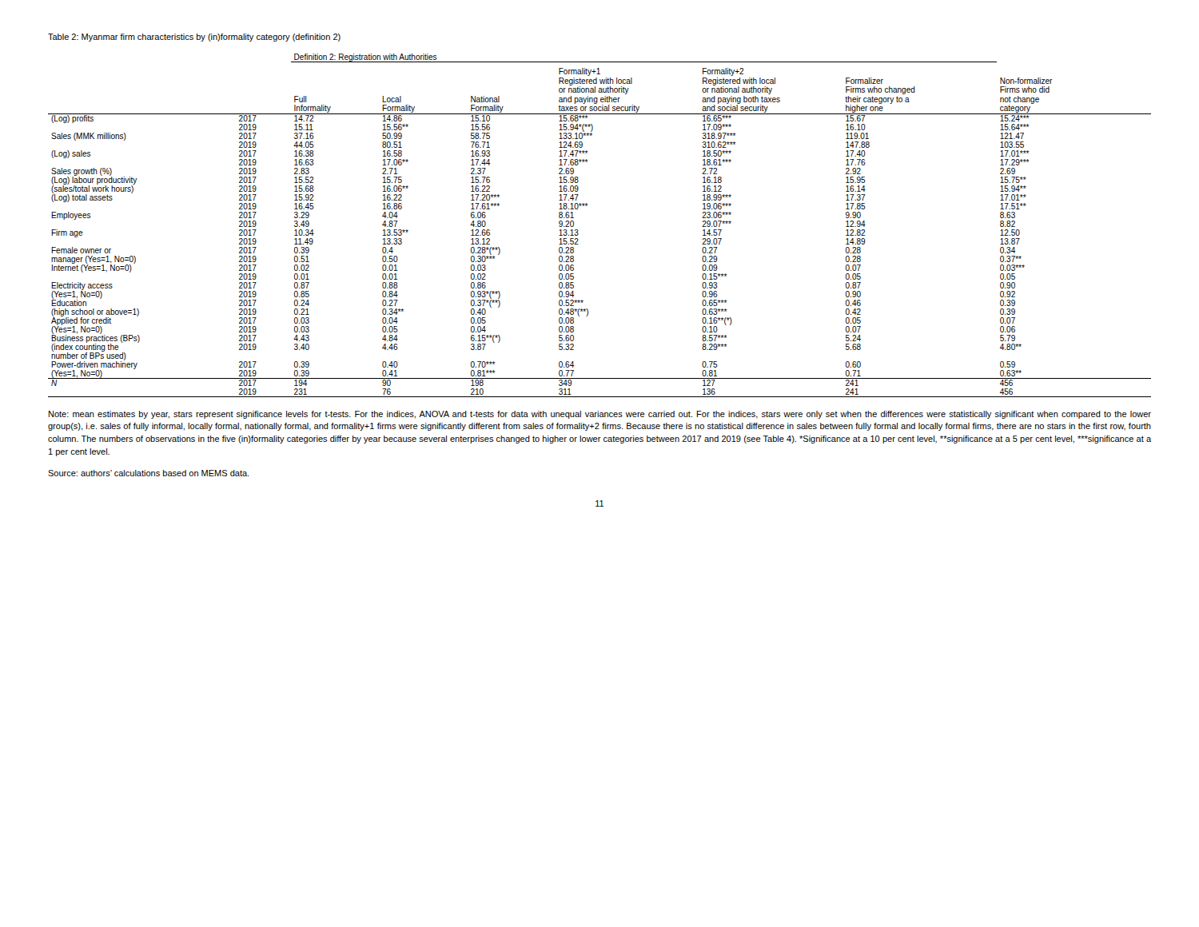Table 2: Myanmar firm characteristics by (in)formality category (definition 2)
| | | Definition 2: Registration with Authorities | |
| | | Full Informality | Local Formality | National Formality | Formality+1 Registered with local or national authority and paying either taxes or social security | Formality+2 Registered with local or national authority and paying both taxes and social security | Formalizer Firms who changed their category to a higher one | Non-formalizer Firms who did not change category |
| (Log) profits | 2017 | 14.72 | 14.86 | 15.10 | 15.68*** | 16.65*** | 15.67 | 15.24*** |
| | 2019 | 15.11 | 15.56** | 15.56 | 15.94*(**) | 17.09*** | 16.10 | 15.64*** |
| Sales (MMK millions) | 2017 | 37.16 | 50.99 | 58.75 | 133.10*** | 318.97*** | 119.01 | 121.47 |
| | 2019 | 44.05 | 80.51 | 76.71 | 124.69 | 310.62*** | 147.88 | 103.55 |
| (Log) sales | 2017 | 16.38 | 16.58 | 16.93 | 17.47*** | 18.50*** | 17.40 | 17.01*** |
| | 2019 | 16.63 | 17.06** | 17.44 | 17.68*** | 18.61*** | 17.76 | 17.29*** |
| Sales growth (%) | 2019 | 2.83 | 2.71 | 2.37 | 2.69 | 2.72 | 2.92 | 2.69 |
| (Log) labour productivity | 2017 | 15.52 | 15.75 | 15.76 | 15.98 | 16.18 | 15.95 | 15.75** |
| (sales/total work hours) | 2019 | 15.68 | 16.06** | 16.22 | 16.09 | 16.12 | 16.14 | 15.94** |
| (Log) total assets | 2017 | 15.92 | 16.22 | 17.20*** | 17.47 | 18.99*** | 17.37 | 17.01** |
| | 2019 | 16.45 | 16.86 | 17.61*** | 18.10*** | 19.06*** | 17.85 | 17.51** |
| Employees | 2017 | 3.29 | 4.04 | 6.06 | 8.61 | 23.06*** | 9.90 | 8.63 |
| | 2019 | 3.49 | 4.87 | 4.80 | 9.20 | 29.07*** | 12.94 | 8.82 |
| Firm age | 2017 | 10.34 | 13.53** | 12.66 | 13.13 | 14.57 | 12.82 | 12.50 |
| | 2019 | 11.49 | 13.33 | 13.12 | 15.52 | 29.07 | 14.89 | 13.87 |
| Female owner or | 2017 | 0.39 | 0.4 | 0.28*(**) | 0.28 | 0.27 | 0.28 | 0.34 |
| manager (Yes=1, No=0) | 2019 | 0.51 | 0.50 | 0.30*** | 0.28 | 0.29 | 0.28 | 0.37** |
| Internet (Yes=1, No=0) | 2017 | 0.02 | 0.01 | 0.03 | 0.06 | 0.09 | 0.07 | 0.03*** |
| | 2019 | 0.01 | 0.01 | 0.02 | 0.05 | 0.15*** | 0.05 | 0.05 |
| Electricity access | 2017 | 0.87 | 0.88 | 0.86 | 0.85 | 0.93 | 0.87 | 0.90 |
| (Yes=1, No=0) | 2019 | 0.85 | 0.84 | 0.93*(**) | 0.94 | 0.96 | 0.90 | 0.92 |
| Education | 2017 | 0.24 | 0.27 | 0.37*(**) | 0.52*** | 0.65*** | 0.46 | 0.39 |
| (high school or above=1) | 2019 | 0.21 | 0.34** | 0.40 | 0.48*(**) | 0.63*** | 0.42 | 0.39 |
| Applied for credit | 2017 | 0.03 | 0.04 | 0.05 | 0.08 | 0.16**(*) | 0.05 | 0.07 |
| (Yes=1, No=0) | 2019 | 0.03 | 0.05 | 0.04 | 0.08 | 0.10 | 0.07 | 0.06 |
| Business practices (BPs) | 2017 | 4.43 | 4.84 | 6.15**(*) | 5.60 | 8.57*** | 5.24 | 5.79 |
| (index counting the | 2019 | 3.40 | 4.46 | 3.87 | 5.32 | 8.29*** | 5.68 | 4.80** |
| number of BPs used) | | | | | | | | |
| Power-driven machinery | 2017 | 0.39 | 0.40 | 0.70*** | 0.64 | 0.75 | 0.60 | 0.59 |
| (Yes=1, No=0) | 2019 | 0.39 | 0.41 | 0.81*** | 0.77 | 0.81 | 0.71 | 0.63** |
| N | 2017 | 194 | 90 | 198 | 349 | 127 | 241 | 456 |
| | 2019 | 231 | 76 | 210 | 311 | 136 | 241 | 456 |
Note: mean estimates by year, stars represent significance levels for t-tests. For the indices, ANOVA and t-tests for data with unequal variances were carried out. For the indices, stars were only set when the differences were statistically significant when compared to the lower group(s), i.e. sales of fully informal, locally formal, nationally formal, and formality+1 firms were significantly different from sales of formality+2 firms. Because there is no statistical difference in sales between fully formal and locally formal firms, there are no stars in the first row, fourth column. The numbers of observations in the five (in)formality categories differ by year because several enterprises changed to higher or lower categories between 2017 and 2019 (see Table 4). *Significance at a 10 per cent level, **significance at a 5 per cent level, ***significance at a 1 per cent level.
Source: authors’ calculations based on MEMS data.
11